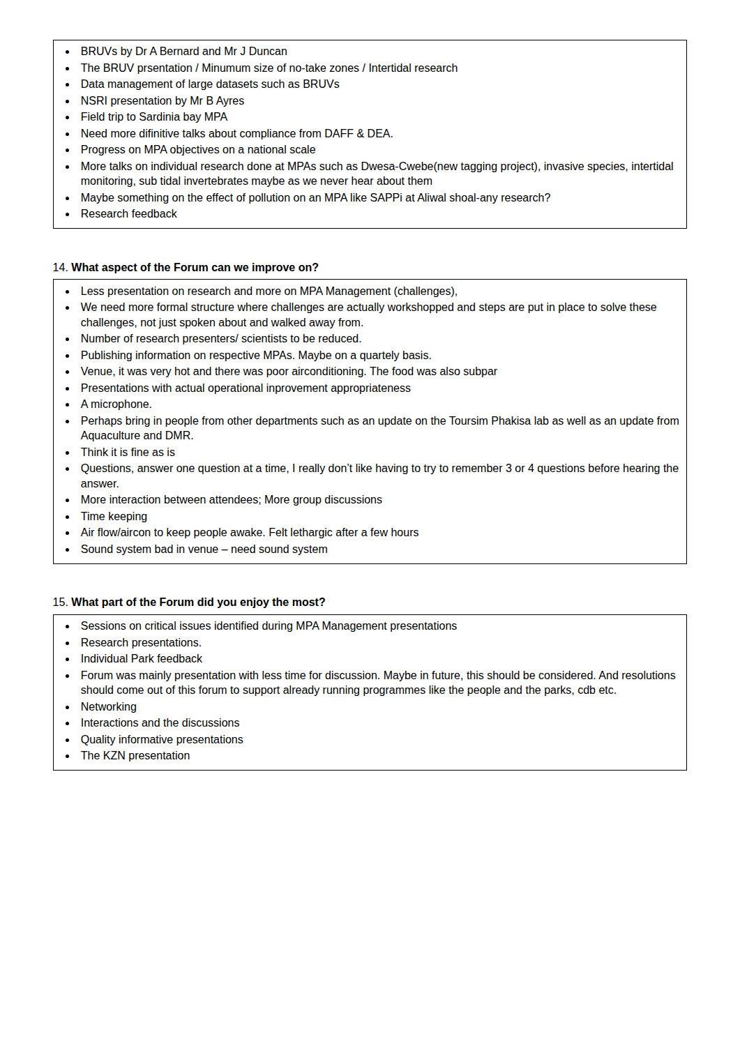BRUVs by Dr A Bernard and Mr J Duncan
The BRUV prsentation / Minumum size of no-take zones / Intertidal research
Data management of large datasets such as BRUVs
NSRI presentation by Mr B Ayres
Field trip to Sardinia bay MPA
Need more difinitive talks about compliance from DAFF & DEA.
Progress on MPA objectives on a national scale
More talks on individual research done at MPAs such as Dwesa-Cwebe(new tagging project), invasive species, intertidal monitoring, sub tidal invertebrates maybe as we never hear about them
Maybe something on the effect of pollution on an MPA like SAPPi at Aliwal shoal-any research?
Research feedback
14. What aspect of the Forum can we improve on?
Less presentation on research and more on MPA Management (challenges),
We need more formal structure where challenges are actually workshopped and steps are put in place to solve these challenges, not just spoken about and walked away from.
Number of research presenters/ scientists to be reduced.
Publishing information on respective MPAs. Maybe on a quartely basis.
Venue, it was very hot and there was poor airconditioning. The food was also subpar
Presentations with actual operational inprovement appropriateness
A microphone.
Perhaps bring in people from other departments such as an update on the Toursim Phakisa lab as well as an update from Aquaculture and DMR.
Think it is fine as is
Questions, answer one question at a time, I really don’t like having to try to remember 3 or 4 questions before hearing the answer.
More interaction between attendees; More group discussions
Time keeping
Air flow/aircon to keep people awake. Felt lethargic after a few hours
Sound system bad in venue – need sound system
15. What part of the Forum did you enjoy the most?
Sessions on critical issues identified during MPA Management presentations
Research presentations.
Individual Park feedback
Forum was mainly presentation with less time for discussion. Maybe in future, this should be considered. And resolutions should come out of this forum to support already running programmes like the people and the parks, cdb etc.
Networking
Interactions and the discussions
Quality informative presentations
The KZN presentation